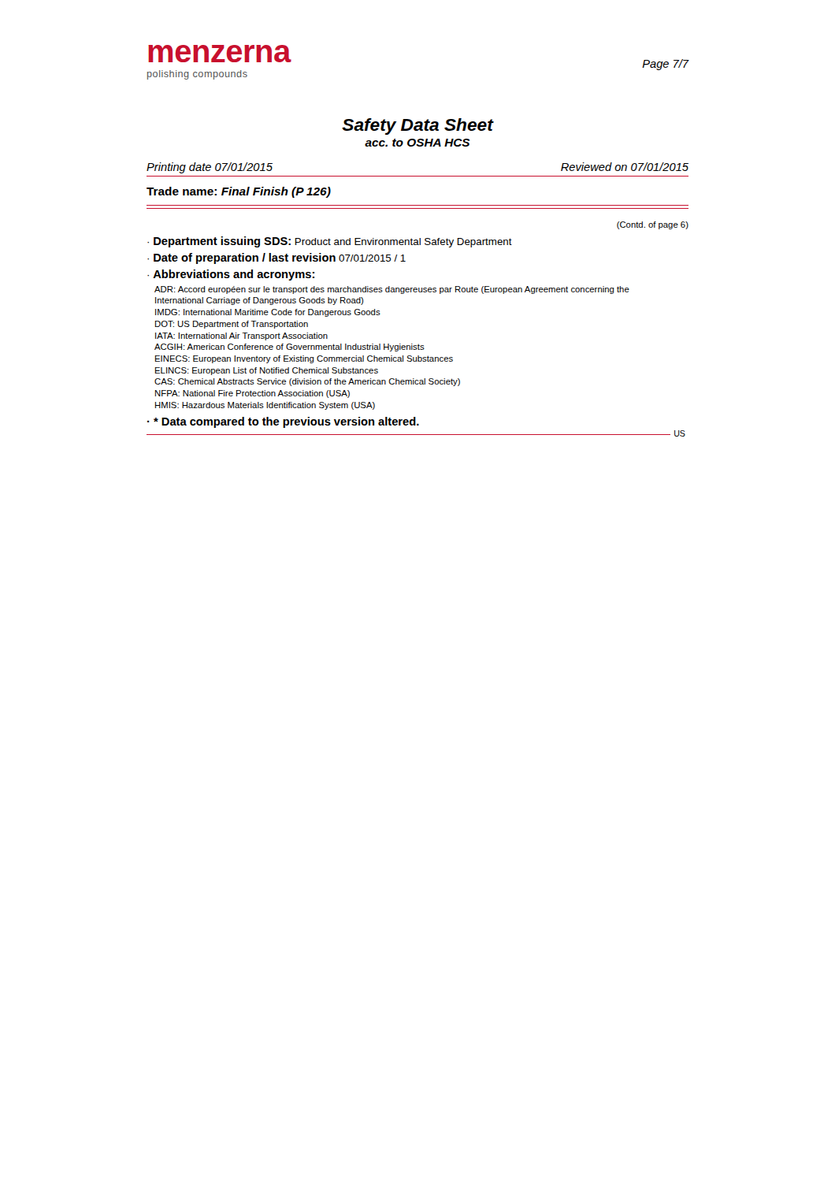menzerna
polishing compounds
Page 7/7
Safety Data Sheet
acc. to OSHA HCS
Printing date 07/01/2015 Reviewed on 07/01/2015
Trade name: Final Finish (P 126)
(Contd. of page 6)
· Department issuing SDS: Product and Environmental Safety Department
· Date of preparation / last revision 07/01/2015 / 1
· Abbreviations and acronyms:
ADR: Accord européen sur le transport des marchandises dangereuses par Route (European Agreement concerning the
International Carriage of Dangerous Goods by Road)
IMDG: International Maritime Code for Dangerous Goods
DOT: US Department of Transportation
IATA: International Air Transport Association
ACGIH: American Conference of Governmental Industrial Hygienists
EINECS: European Inventory of Existing Commercial Chemical Substances
ELINCS: European List of Notified Chemical Substances
CAS: Chemical Abstracts Service (division of the American Chemical Society)
NFPA: National Fire Protection Association (USA)
HMIS: Hazardous Materials Identification System (USA)
· * Data compared to the previous version altered.
US